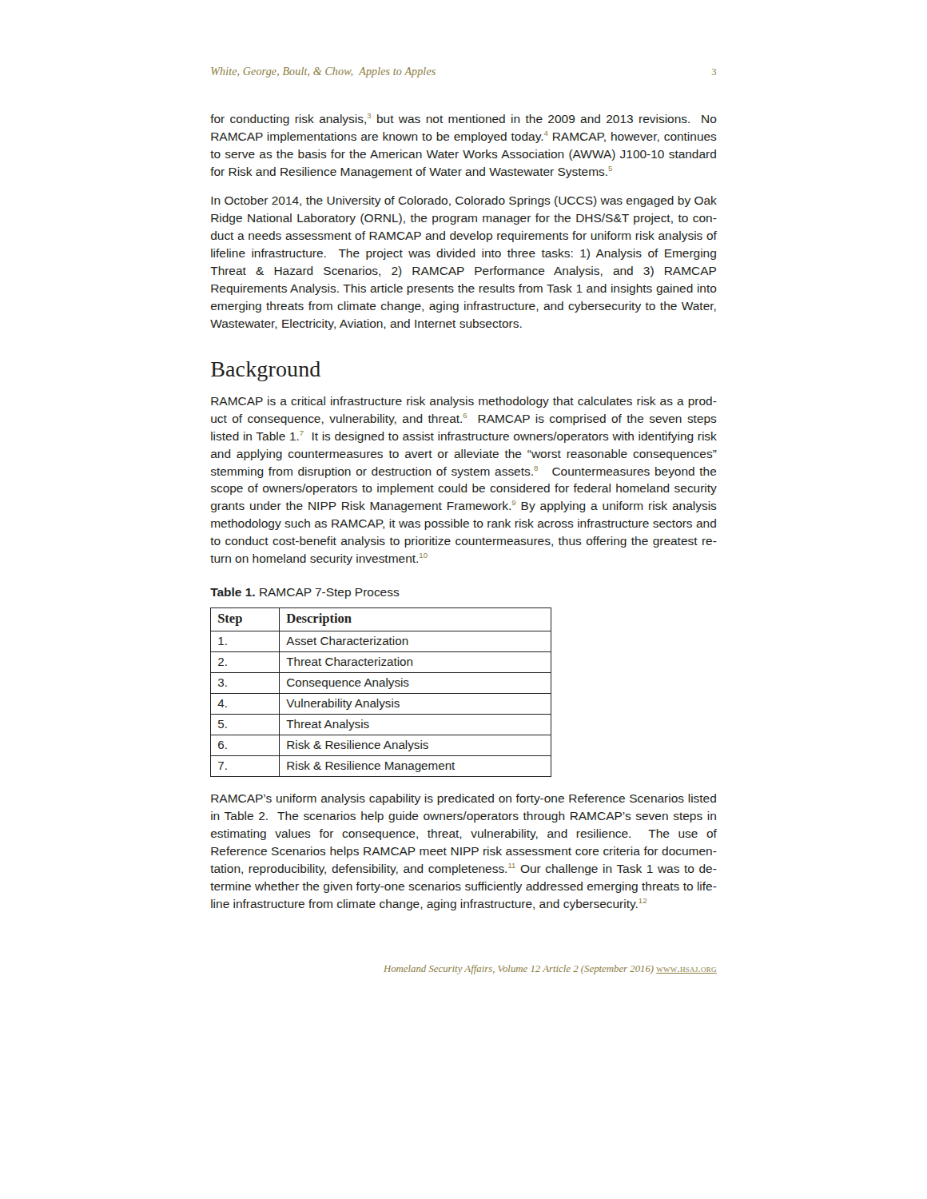White, George, Boult, & Chow, Apples to Apples 3
for conducting risk analysis,3 but was not mentioned in the 2009 and 2013 revisions. No RAMCAP implementations are known to be employed today.4 RAMCAP, however, continues to serve as the basis for the American Water Works Association (AWWA) J100-10 standard for Risk and Resilience Management of Water and Wastewater Systems.5
In October 2014, the University of Colorado, Colorado Springs (UCCS) was engaged by Oak Ridge National Laboratory (ORNL), the program manager for the DHS/S&T project, to conduct a needs assessment of RAMCAP and develop requirements for uniform risk analysis of lifeline infrastructure. The project was divided into three tasks: 1) Analysis of Emerging Threat & Hazard Scenarios, 2) RAMCAP Performance Analysis, and 3) RAMCAP Requirements Analysis. This article presents the results from Task 1 and insights gained into emerging threats from climate change, aging infrastructure, and cybersecurity to the Water, Wastewater, Electricity, Aviation, and Internet subsectors.
Background
RAMCAP is a critical infrastructure risk analysis methodology that calculates risk as a product of consequence, vulnerability, and threat.6 RAMCAP is comprised of the seven steps listed in Table 1.7 It is designed to assist infrastructure owners/operators with identifying risk and applying countermeasures to avert or alleviate the “worst reasonable consequences” stemming from disruption or destruction of system assets.8 Countermeasures beyond the scope of owners/operators to implement could be considered for federal homeland security grants under the NIPP Risk Management Framework.9 By applying a uniform risk analysis methodology such as RAMCAP, it was possible to rank risk across infrastructure sectors and to conduct cost-benefit analysis to prioritize countermeasures, thus offering the greatest return on homeland security investment.10
Table 1. RAMCAP 7-Step Process
| Step | Description |
| --- | --- |
| 1. | Asset Characterization |
| 2. | Threat Characterization |
| 3. | Consequence Analysis |
| 4. | Vulnerability Analysis |
| 5. | Threat Analysis |
| 6. | Risk & Resilience Analysis |
| 7. | Risk & Resilience Management |
RAMCAP’s uniform analysis capability is predicated on forty-one Reference Scenarios listed in Table 2. The scenarios help guide owners/operators through RAMCAP’s seven steps in estimating values for consequence, threat, vulnerability, and resilience. The use of Reference Scenarios helps RAMCAP meet NIPP risk assessment core criteria for documentation, reproducibility, defensibility, and completeness.11 Our challenge in Task 1 was to determine whether the given forty-one scenarios sufficiently addressed emerging threats to lifeline infrastructure from climate change, aging infrastructure, and cybersecurity.12
Homeland Security Affairs, Volume 12 Article 2 (September 2016) www.hsaj.org